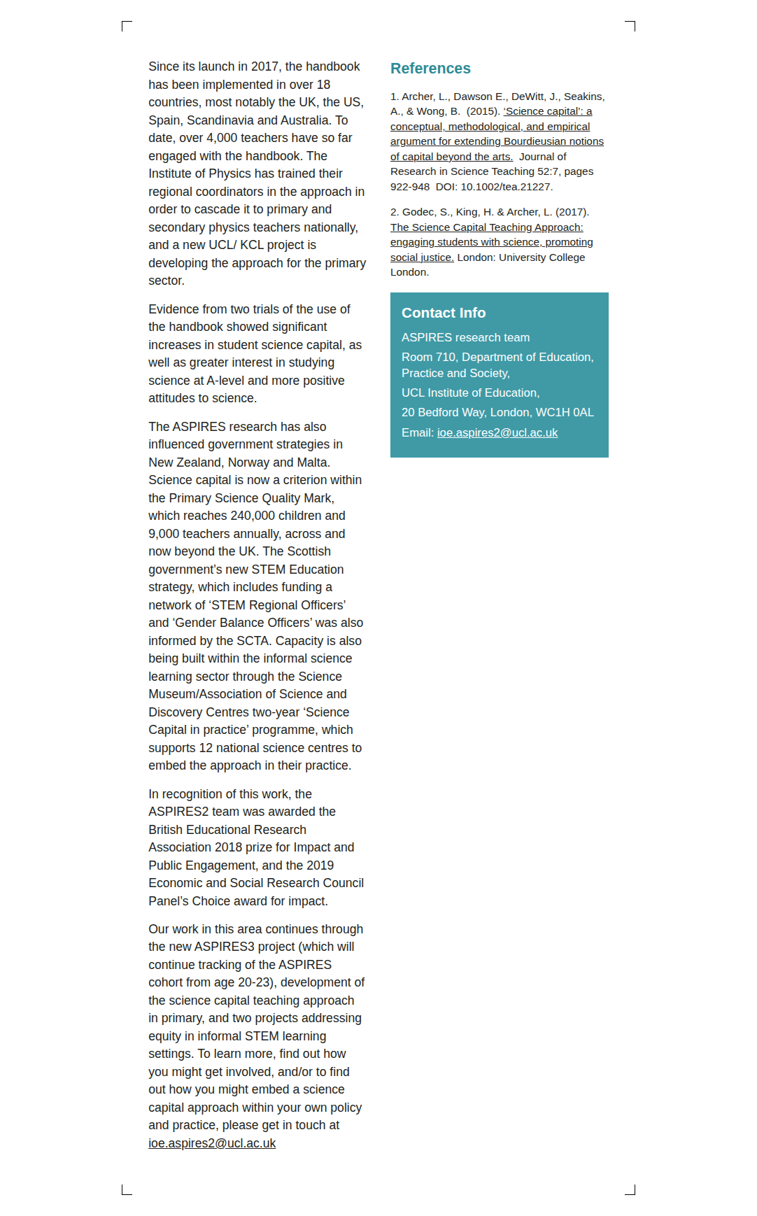Since its launch in 2017, the handbook has been implemented in over 18 countries, most notably the UK, the US, Spain, Scandinavia and Australia. To date, over 4,000 teachers have so far engaged with the handbook. The Institute of Physics has trained their regional coordinators in the approach in order to cascade it to primary and secondary physics teachers nationally, and a new UCL/ KCL project is developing the approach for the primary sector.
Evidence from two trials of the use of the handbook showed significant increases in student science capital, as well as greater interest in studying science at A-level and more positive attitudes to science.
The ASPIRES research has also influenced government strategies in New Zealand, Norway and Malta. Science capital is now a criterion within the Primary Science Quality Mark, which reaches 240,000 children and 9,000 teachers annually, across and now beyond the UK. The Scottish government’s new STEM Education strategy, which includes funding a network of ‘STEM Regional Officers’ and ‘Gender Balance Officers’ was also informed by the SCTA. Capacity is also being built within the informal science learning sector through the Science Museum/Association of Science and Discovery Centres two-year ‘Science Capital in practice’ programme, which supports 12 national science centres to embed the approach in their practice.
In recognition of this work, the ASPIRES2 team was awarded the British Educational Research Association 2018 prize for Impact and Public Engagement, and the 2019 Economic and Social Research Council Panel’s Choice award for impact.
Our work in this area continues through the new ASPIRES3 project (which will continue tracking of the ASPIRES cohort from age 20-23), development of the science capital teaching approach in primary, and two projects addressing equity in informal STEM learning settings. To learn more, find out how you might get involved, and/or to find out how you might embed a science capital approach within your own policy and practice, please get in touch at ioe.aspires2@ucl.ac.uk
References
1. Archer, L., Dawson E., DeWitt, J., Seakins, A., & Wong, B. (2015). ‘Science capital’: a conceptual, methodological, and empirical argument for extending Bourdieusian notions of capital beyond the arts. Journal of Research in Science Teaching 52:7, pages 922-948 DOI: 10.1002/tea.21227.
2. Godec, S., King, H. & Archer, L. (2017). The Science Capital Teaching Approach: engaging students with science, promoting social justice. London: University College London.
Contact Info
ASPIRES research team
Room 710, Department of Education, Practice and Society,
UCL Institute of Education,
20 Bedford Way, London, WC1H 0AL
Email: ioe.aspires2@ucl.ac.uk